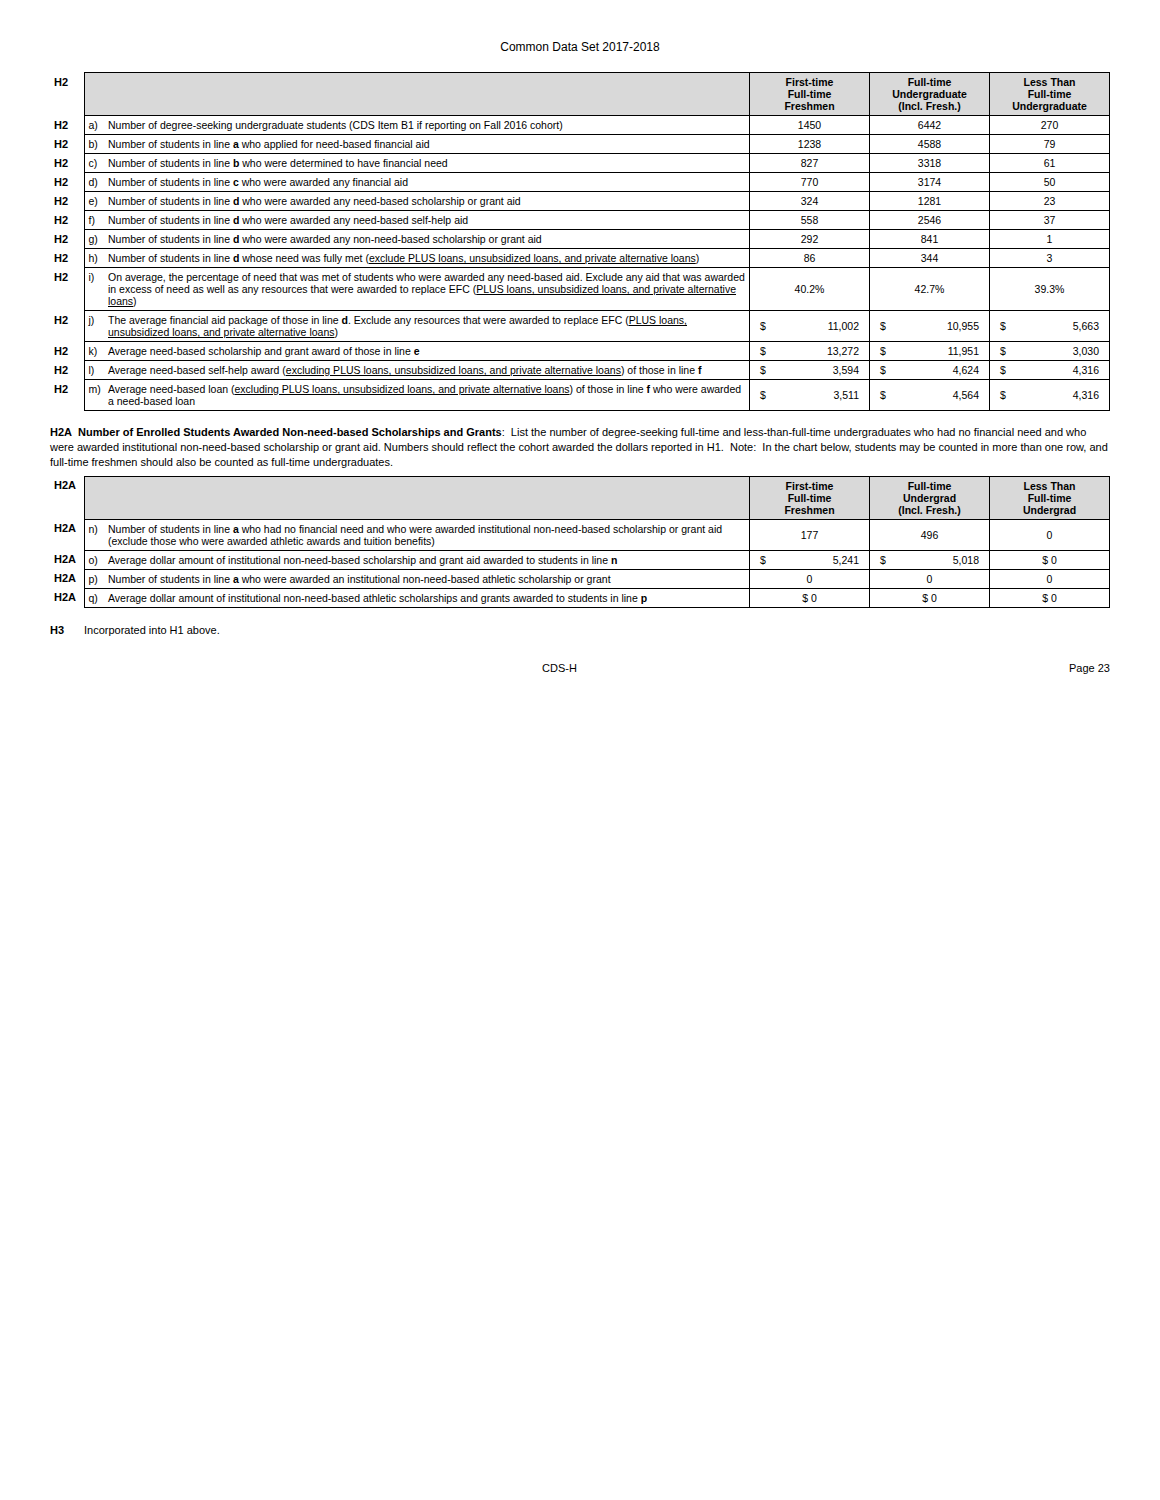Common Data Set 2017-2018
| H2 | | First-time Full-time Freshmen | Full-time Undergraduate (Incl. Fresh.) | Less Than Full-time Undergraduate |
| H2 | a) | Number of degree-seeking undergraduate students (CDS Item B1 if reporting on Fall 2016 cohort) | 1450 | 6442 | 270 |
| H2 | b) | Number of students in line a who applied for need-based financial aid | 1238 | 4588 | 79 |
| H2 | c) | Number of students in line b who were determined to have financial need | 827 | 3318 | 61 |
| H2 | d) | Number of students in line c who were awarded any financial aid | 770 | 3174 | 50 |
| H2 | e) | Number of students in line d who were awarded any need-based scholarship or grant aid | 324 | 1281 | 23 |
| H2 | f) | Number of students in line d who were awarded any need-based self-help aid | 558 | 2546 | 37 |
| H2 | g) | Number of students in line d who were awarded any non-need-based scholarship or grant aid | 292 | 841 | 1 |
| H2 | h) | Number of students in line d whose need was fully met ( exclude PLUS loans, unsubsidized loans, and private alternative loans ) | 86 | 344 | 3 |
| H2 | i) | On average, the percentage of need that was met of students who were awarded any need-based aid. Exclude any aid that was awarded in excess of need as well as any resources that were awarded to replace EFC ( PLUS loans, unsubsidized loans, and private alternative loans ) | 40.2% | 42.7% | 39.3% |
| H2 | j) | The average financial aid package of those in line d . Exclude any resources that were awarded to replace EFC ( PLUS loans, unsubsidized loans, and private alternative loans ) | $ 11,002 | $ 10,955 | $ 5,663 |
| H2 | k) | Average need-based scholarship and grant award of those in line e | $ 13,272 | $ 11,951 | $ 3,030 |
| H2 | l) | Average need-based self-help award ( excluding PLUS loans, unsubsidized loans, and private alternative loans ) of those in line f | $ 3,594 | $ 4,624 | $ 4,316 |
| H2 | m) | Average need-based loan ( excluding PLUS loans, unsubsidized loans, and private alternative loans ) of those in line f who were awarded a need-based loan | $ 3,511 | $ 4,564 | $ 4,316 |
H2A Number of Enrolled Students Awarded Non-need-based Scholarships and Grants: List the number of degree-seeking full-time and less-than-full-time undergraduates who had no financial need and who were awarded institutional non-need-based scholarship or grant aid. Numbers should reflect the cohort awarded the dollars reported in H1. Note: In the chart below, students may be counted in more than one row, and full-time freshmen should also be counted as full-time undergraduates.
| H2A | | First-time Full-time Freshmen | Full-time Undergrad (Incl. Fresh.) | Less Than Full-time Undergrad |
| H2A | n) | Number of students in line a who had no financial need and who were awarded institutional non-need-based scholarship or grant aid (exclude those who were awarded athletic awards and tuition benefits) | 177 | 496 | 0 |
| H2A | o) | Average dollar amount of institutional non-need-based scholarship and grant aid awarded to students in line n | $ 5,241 | $ 5,018 | $ 0 |
| H2A | p) | Number of students in line a who were awarded an institutional non-need-based athletic scholarship or grant | 0 | 0 | 0 |
| H2A | q) | Average dollar amount of institutional non-need-based athletic scholarships and grants awarded to students in line p | $ 0 | $ 0 | $ 0 |
H3 Incorporated into H1 above.
CDS-H Page 23